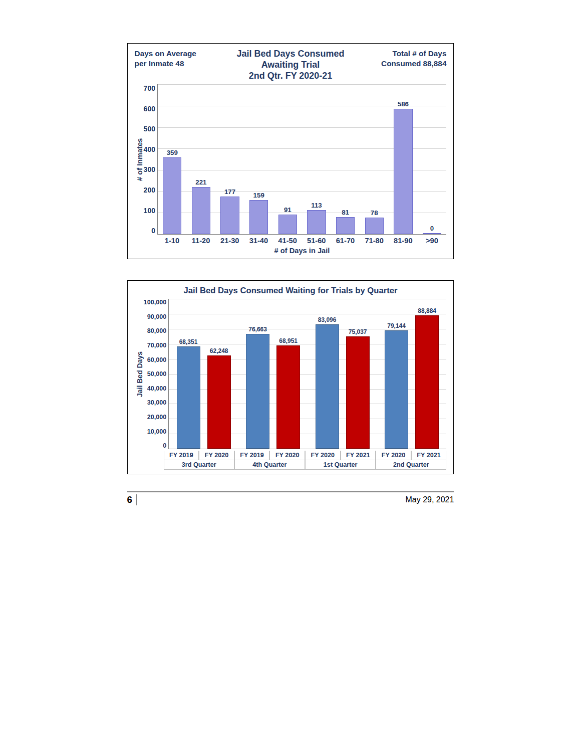Days on Average
per Inmate 48
Jail Bed Days Consumed
Awaiting Trial
2nd Qtr. FY 2020-21
Total # of Days
Consumed 88,884
# of Inmates
700 600 500 400 300 200 100 0
359
221
177
159
91
113
81
78
586
0
1-10 11-20 21-30 31-40 41-50 51-60 61-70 71-80 81-90 >90
# of Days in Jail
Jail Bed Days Consumed Waiting for Trials by Quarter
Jail Bed Days
100,000 90,000 80,000 70,000 60,000 50,000 40,000 30,000 20,000 10,000 0
68,351
62,248
76,663
68,951
83,096
75,037
79,144
88,884
FY 2019 FY 2020
FY 2019 FY 2020
FY 2020 FY 2021
FY 2020 FY 2021
3rd Quarter 4th Quarter 1st Quarter 2nd Quarter
6 May 29, 2021